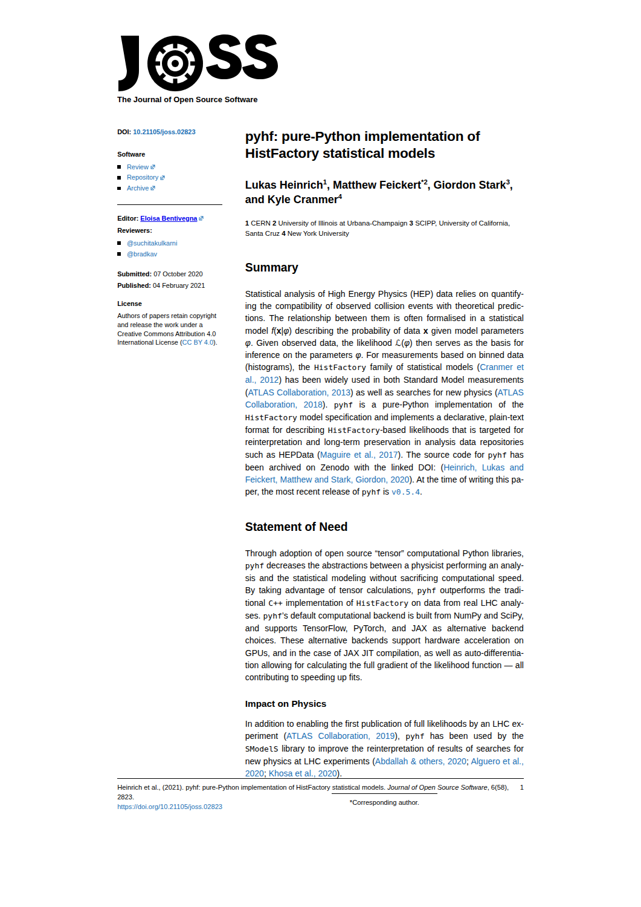The Journal of Open Source Software
DOI: 10.21105/joss.02823
Software
Review
Repository
Archive
Editor: Eloisa Bentivegna
Reviewers:
@suchitakulkarni
@bradkav
Submitted: 07 October 2020
Published: 04 February 2021
License
Authors of papers retain copyright and release the work under a Creative Commons Attribution 4.0 International License (CC BY 4.0).
pyhf: pure-Python implementation of HistFactory statistical models
Lukas Heinrich1, Matthew Feickert*2, Giordon Stark3, and Kyle Cranmer4
1 CERN 2 University of Illinois at Urbana-Champaign 3 SCIPP, University of California, Santa Cruz 4 New York University
Summary
Statistical analysis of High Energy Physics (HEP) data relies on quantifying the compatibility of observed collision events with theoretical predictions. The relationship between them is often formalised in a statistical model f(x|φ) describing the probability of data x given model parameters φ. Given observed data, the likelihood ℒ(φ) then serves as the basis for inference on the parameters φ. For measurements based on binned data (histograms), the HistFactory family of statistical models (Cranmer et al., 2012) has been widely used in both Standard Model measurements (ATLAS Collaboration, 2013) as well as searches for new physics (ATLAS Collaboration, 2018). pyhf is a pure-Python implementation of the HistFactory model specification and implements a declarative, plain-text format for describing HistFactory-based likelihoods that is targeted for reinterpretation and long-term preservation in analysis data repositories such as HEPData (Maguire et al., 2017). The source code for pyhf has been archived on Zenodo with the linked DOI: (Heinrich, Lukas and Feickert, Matthew and Stark, Giordon, 2020). At the time of writing this paper, the most recent release of pyhf is v0.5.4.
Statement of Need
Through adoption of open source “tensor” computational Python libraries, pyhf decreases the abstractions between a physicist performing an analysis and the statistical modeling without sacrificing computational speed. By taking advantage of tensor calculations, pyhf outperforms the traditional C++ implementation of HistFactory on data from real LHC analyses. pyhf’s default computational backend is built from NumPy and SciPy, and supports TensorFlow, PyTorch, and JAX as alternative backend choices. These alternative backends support hardware acceleration on GPUs, and in the case of JAX JIT compilation, as well as auto-differentiation allowing for calculating the full gradient of the likelihood function — all contributing to speeding up fits.
Impact on Physics
In addition to enabling the first publication of full likelihoods by an LHC experiment (ATLAS Collaboration, 2019), pyhf has been used by the SModelS library to improve the reinterpretation of results of searches for new physics at LHC experiments (Abdallah & others, 2020; Alguero et al., 2020; Khosa et al., 2020).
*Corresponding author.
Heinrich et al., (2021). pyhf: pure-Python implementation of HistFactory statistical models. Journal of Open Source Software, 6(58), 2823.
https://doi.org/10.21105/joss.02823
1